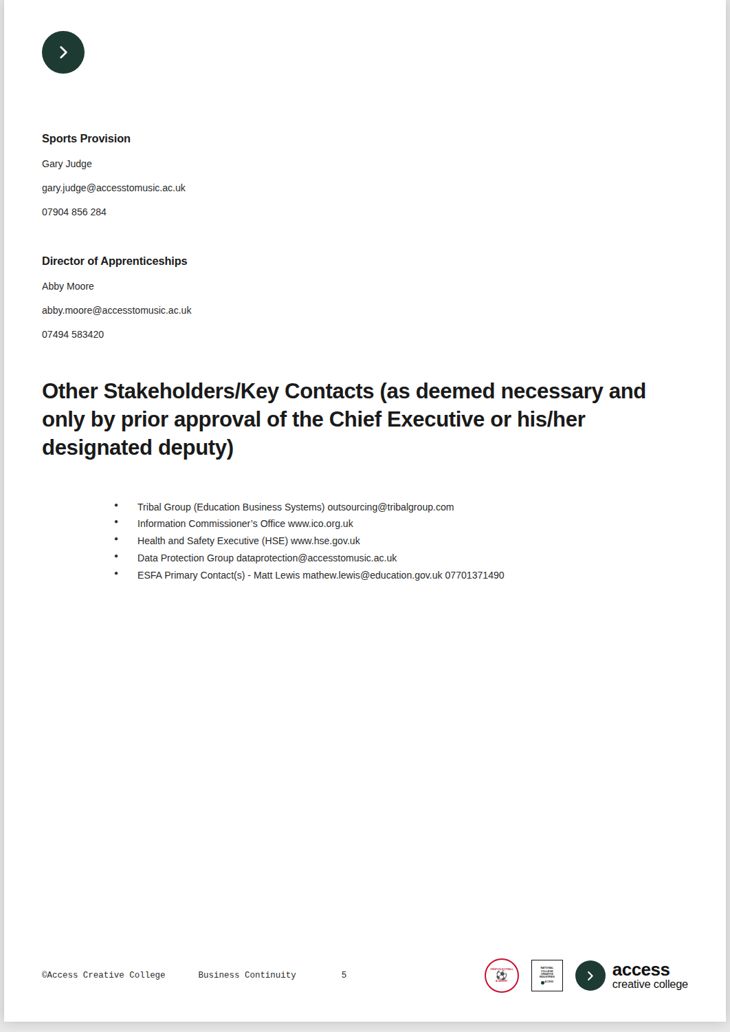Sports Provision
Gary Judge
gary.judge@accesstomusic.ac.uk
07904 856 284
Director of Apprenticeships
Abby Moore
abby.moore@accesstomusic.ac.uk
07494 583420
Other Stakeholders/Key Contacts (as deemed necessary and only by prior approval of the Chief Executive or his/her designated deputy)
Tribal Group (Education Business Systems) outsourcing@tribalgroup.com
Information Commissioner’s Office www.ico.org.uk
Health and Safety Executive (HSE) www.hse.gov.uk
Data Protection Group dataprotection@accesstomusic.ac.uk
ESFA Primary Contact(s) - Matt Lewis mathew.lewis@education.gov.uk 07701371490
©Access Creative College Business Continuity 5
CREATIVE FOOTBALL
⚽
ACADEMY
NATIONAL
COLLEGE
CREATIVE
INDUSTRIES
ACCESS
access creative college